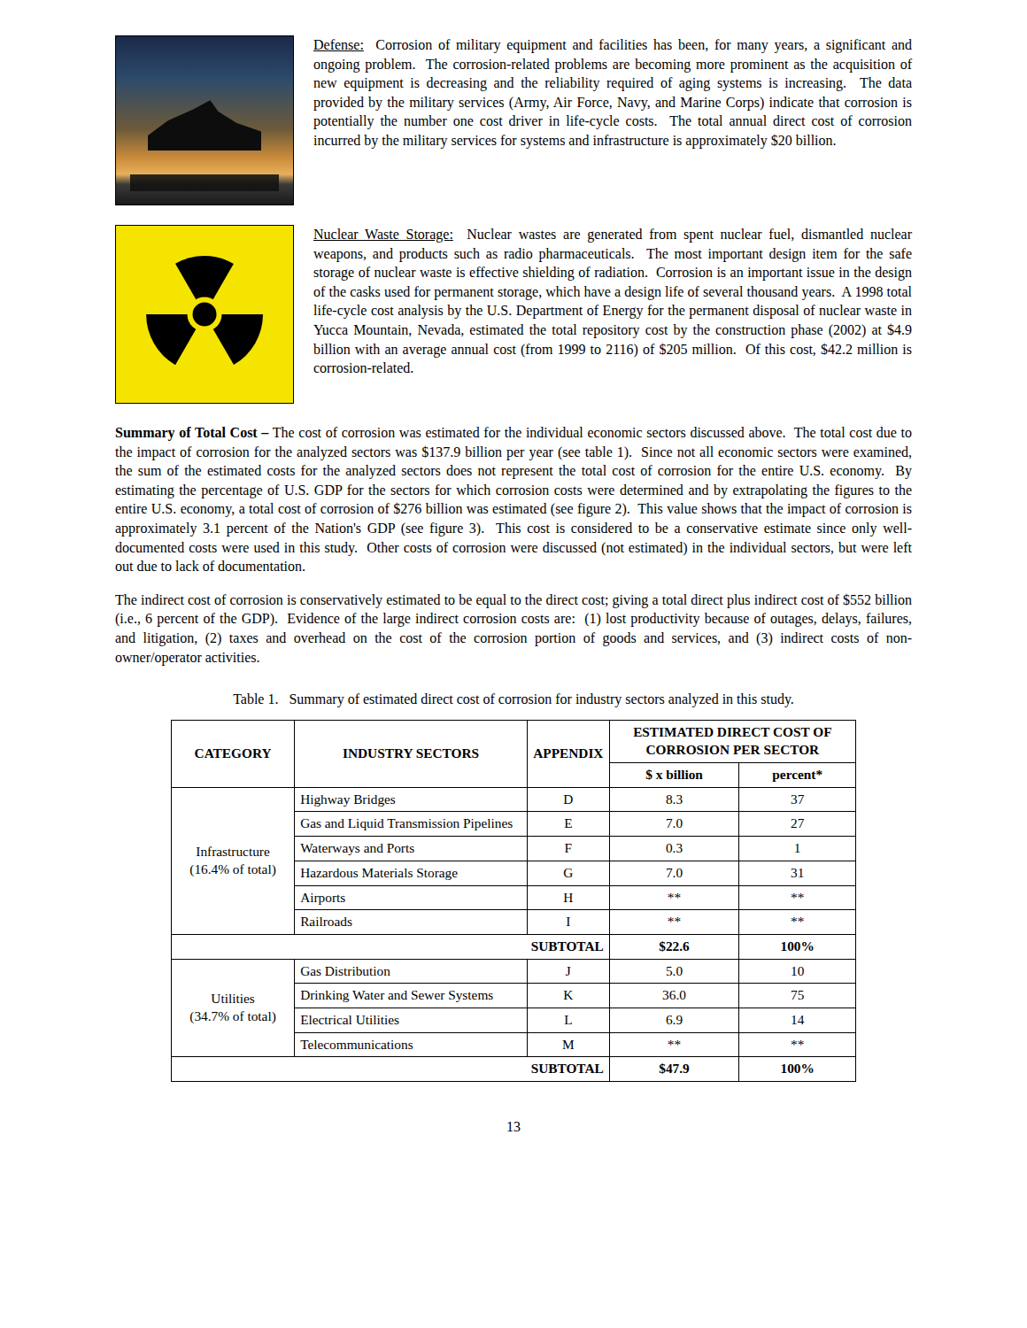Defense: Corrosion of military equipment and facilities has been, for many years, a significant and ongoing problem. The corrosion-related problems are becoming more prominent as the acquisition of new equipment is decreasing and the reliability required of aging systems is increasing. The data provided by the military services (Army, Air Force, Navy, and Marine Corps) indicate that corrosion is potentially the number one cost driver in life-cycle costs. The total annual direct cost of corrosion incurred by the military services for systems and infrastructure is approximately $20 billion.
Nuclear Waste Storage: Nuclear wastes are generated from spent nuclear fuel, dismantled nuclear weapons, and products such as radio pharmaceuticals. The most important design item for the safe storage of nuclear waste is effective shielding of radiation. Corrosion is an important issue in the design of the casks used for permanent storage, which have a design life of several thousand years. A 1998 total life-cycle cost analysis by the U.S. Department of Energy for the permanent disposal of nuclear waste in Yucca Mountain, Nevada, estimated the total repository cost by the construction phase (2002) at $4.9 billion with an average annual cost (from 1999 to 2116) of $205 million. Of this cost, $42.2 million is corrosion-related.
Summary of Total Cost – The cost of corrosion was estimated for the individual economic sectors discussed above. The total cost due to the impact of corrosion for the analyzed sectors was $137.9 billion per year (see table 1). Since not all economic sectors were examined, the sum of the estimated costs for the analyzed sectors does not represent the total cost of corrosion for the entire U.S. economy. By estimating the percentage of U.S. GDP for the sectors for which corrosion costs were determined and by extrapolating the figures to the entire U.S. economy, a total cost of corrosion of $276 billion was estimated (see figure 2). This value shows that the impact of corrosion is approximately 3.1 percent of the Nation's GDP (see figure 3). This cost is considered to be a conservative estimate since only well-documented costs were used in this study. Other costs of corrosion were discussed (not estimated) in the individual sectors, but were left out due to lack of documentation.
The indirect cost of corrosion is conservatively estimated to be equal to the direct cost; giving a total direct plus indirect cost of $552 billion (i.e., 6 percent of the GDP). Evidence of the large indirect corrosion costs are: (1) lost productivity because of outages, delays, failures, and litigation, (2) taxes and overhead on the cost of the corrosion portion of goods and services, and (3) indirect costs of non-owner/operator activities.
Table 1. Summary of estimated direct cost of corrosion for industry sectors analyzed in this study.
| CATEGORY | INDUSTRY SECTORS | APPENDIX | ESTIMATED DIRECT COST OF CORROSION PER SECTOR |
| --- | --- | --- | --- |
| $ x billion | percent* |
| Infrastructure (16.4% of total) | Highway Bridges | D | 8.3 | 37 |
| Gas and Liquid Transmission Pipelines | E | 7.0 | 27 |
| Waterways and Ports | F | 0.3 | 1 |
| Hazardous Materials Storage | G | 7.0 | 31 |
| Airports | H | ** | ** |
| Railroads | I | ** | ** |
| SUBTOTAL | $22.6 | 100% |
| Utilities (34.7% of total) | Gas Distribution | J | 5.0 | 10 |
| Drinking Water and Sewer Systems | K | 36.0 | 75 |
| Electrical Utilities | L | 6.9 | 14 |
| Telecommunications | M | ** | ** |
| SUBTOTAL | $47.9 | 100% |
13